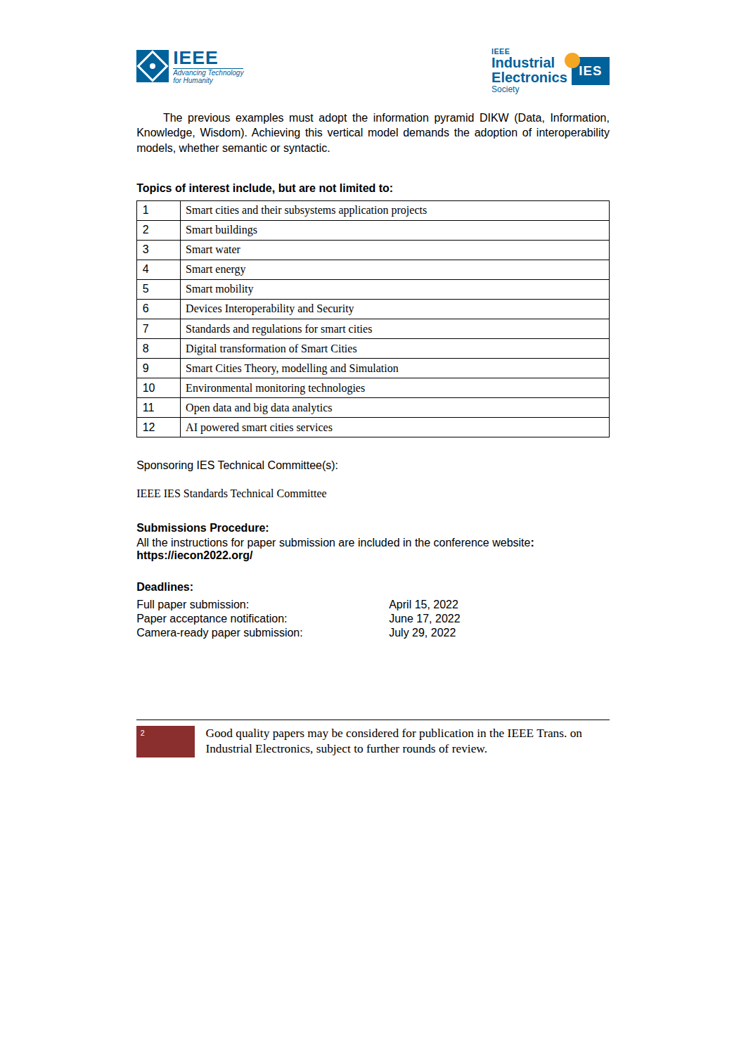IEEE
Advancing Technology
for Humanity
IEEE
Industrial
Electronics
Society
IES
The previous examples must adopt the information pyramid DIKW (Data, Information, Knowledge, Wisdom). Achieving this vertical model demands the adoption of interoperability models, whether semantic or syntactic.
Topics of interest include, but are not limited to:
| 1 | Smart cities and their subsystems application projects |
| 2 | Smart buildings |
| 3 | Smart water |
| 4 | Smart energy |
| 5 | Smart mobility |
| 6 | Devices Interoperability and Security |
| 7 | Standards and regulations for smart cities |
| 8 | Digital transformation of Smart Cities |
| 9 | Smart Cities Theory, modelling and Simulation |
| 10 | Environmental monitoring technologies |
| 11 | Open data and big data analytics |
| 12 | AI powered smart cities services |
Sponsoring IES Technical Committee(s):
IEEE IES Standards Technical Committee
Submissions Procedure:
All the instructions for paper submission are included in the conference website: https://iecon2022.org/
Deadlines:
| Full paper submission: | April 15, 2022 |
| Paper acceptance notification: | June 17, 2022 |
| Camera-ready paper submission: | July 29, 2022 |
2
Good quality papers may be considered for publication in the IEEE Trans. on Industrial Electronics, subject to further rounds of review.